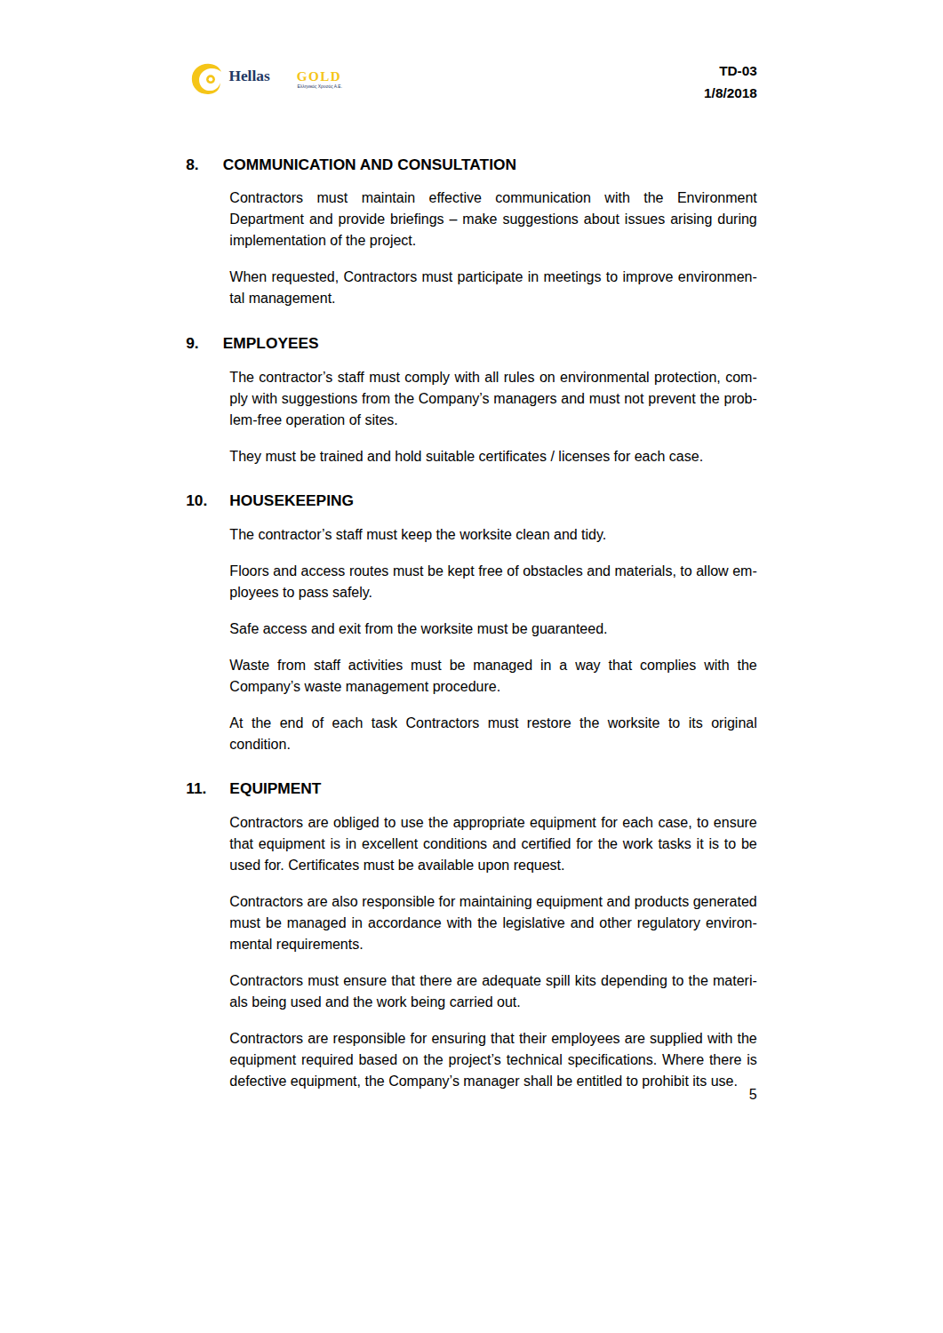Hellas GOLD Ελληνικός Χρυσός Α.Ε.
TD-03
1/8/2018
8. COMMUNICATION AND CONSULTATION
Contractors must maintain effective communication with the Environment Department and provide briefings – make suggestions about issues arising during implementation of the project.
When requested, Contractors must participate in meetings to improve environmental management.
9. EMPLOYEES
The contractor’s staff must comply with all rules on environmental protection, comply with suggestions from the Company’s managers and must not prevent the problem-free operation of sites.
They must be trained and hold suitable certificates / licenses for each case.
10. HOUSEKEEPING
The contractor’s staff must keep the worksite clean and tidy.
Floors and access routes must be kept free of obstacles and materials, to allow employees to pass safely.
Safe access and exit from the worksite must be guaranteed.
Waste from staff activities must be managed in a way that complies with the Company’s waste management procedure.
At the end of each task Contractors must restore the worksite to its original condition.
11. EQUIPMENT
Contractors are obliged to use the appropriate equipment for each case, to ensure that equipment is in excellent conditions and certified for the work tasks it is to be used for. Certificates must be available upon request.
Contractors are also responsible for maintaining equipment and products generated must be managed in accordance with the legislative and other regulatory environmental requirements.
Contractors must ensure that there are adequate spill kits depending to the materials being used and the work being carried out.
Contractors are responsible for ensuring that their employees are supplied with the equipment required based on the project’s technical specifications. Where there is defective equipment, the Company’s manager shall be entitled to prohibit its use.
5